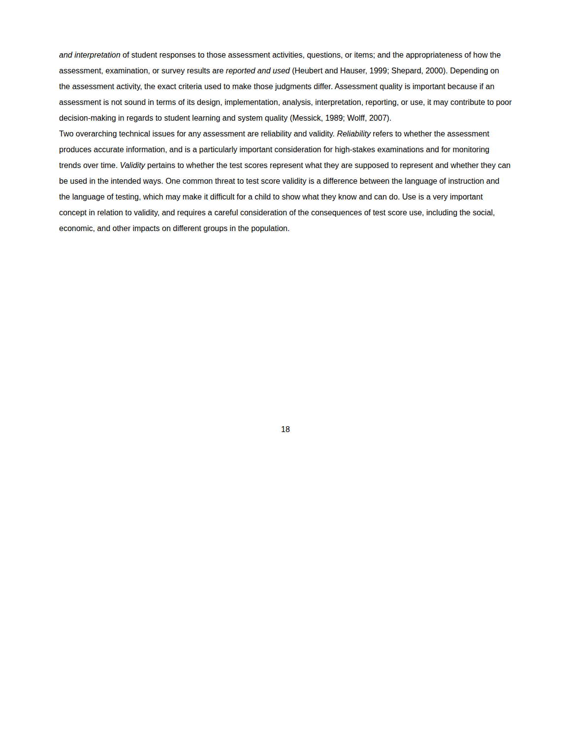and interpretation of student responses to those assessment activities, questions, or items; and the appropriateness of how the assessment, examination, or survey results are reported and used (Heubert and Hauser, 1999; Shepard, 2000). Depending on the assessment activity, the exact criteria used to make those judgments differ. Assessment quality is important because if an assessment is not sound in terms of its design, implementation, analysis, interpretation, reporting, or use, it may contribute to poor decision-making in regards to student learning and system quality (Messick, 1989; Wolff, 2007).
Two overarching technical issues for any assessment are reliability and validity. Reliability refers to whether the assessment produces accurate information, and is a particularly important consideration for high-stakes examinations and for monitoring trends over time. Validity pertains to whether the test scores represent what they are supposed to represent and whether they can be used in the intended ways. One common threat to test score validity is a difference between the language of instruction and the language of testing, which may make it difficult for a child to show what they know and can do. Use is a very important concept in relation to validity, and requires a careful consideration of the consequences of test score use, including the social, economic, and other impacts on different groups in the population.
18